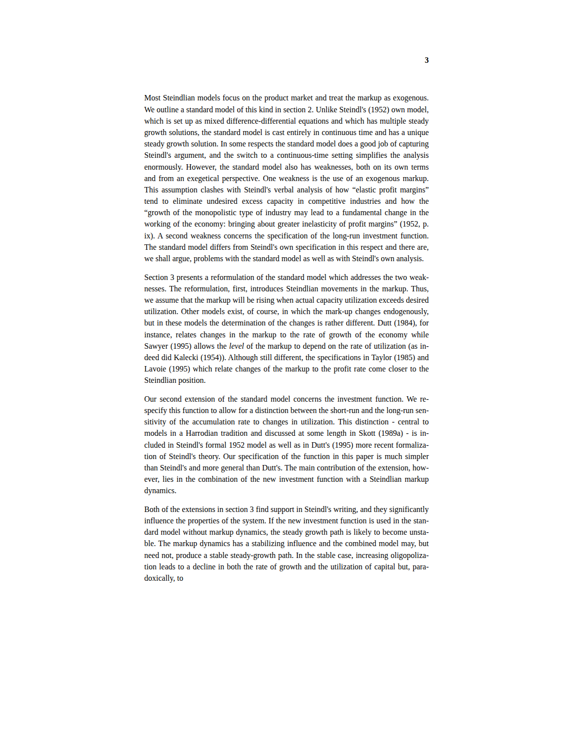3
Most Steindlian models focus on the product market and treat the markup as exogenous. We outline a standard model of this kind in section 2. Unlike Steindl's (1952) own model, which is set up as mixed difference-differential equations and which has multiple steady growth solutions, the standard model is cast entirely in continuous time and has a unique steady growth solution. In some respects the standard model does a good job of capturing Steindl's argument, and the switch to a continuous-time setting simplifies the analysis enormously. However, the standard model also has weaknesses, both on its own terms and from an exegetical perspective. One weakness is the use of an exogenous markup. This assumption clashes with Steindl's verbal analysis of how “elastic profit margins” tend to eliminate undesired excess capacity in competitive industries and how the “growth of the monopolistic type of industry may lead to a fundamental change in the working of the economy: bringing about greater inelasticity of profit margins” (1952, p. ix). A second weakness concerns the specification of the long-run investment function. The standard model differs from Steindl's own specification in this respect and there are, we shall argue, problems with the standard model as well as with Steindl's own analysis.
Section 3 presents a reformulation of the standard model which addresses the two weaknesses. The reformulation, first, introduces Steindlian movements in the markup. Thus, we assume that the markup will be rising when actual capacity utilization exceeds desired utilization. Other models exist, of course, in which the mark-up changes endogenously, but in these models the determination of the changes is rather different. Dutt (1984), for instance, relates changes in the markup to the rate of growth of the economy while Sawyer (1995) allows the level of the markup to depend on the rate of utilization (as indeed did Kalecki (1954)). Although still different, the specifications in Taylor (1985) and Lavoie (1995) which relate changes of the markup to the profit rate come closer to the Steindlian position.
Our second extension of the standard model concerns the investment function. We respecify this function to allow for a distinction between the short-run and the long-run sensitivity of the accumulation rate to changes in utilization. This distinction - central to models in a Harrodian tradition and discussed at some length in Skott (1989a) - is included in Steindl's formal 1952 model as well as in Dutt's (1995) more recent formalization of Steindl's theory. Our specification of the function in this paper is much simpler than Steindl's and more general than Dutt's. The main contribution of the extension, however, lies in the combination of the new investment function with a Steindlian markup dynamics.
Both of the extensions in section 3 find support in Steindl's writing, and they significantly influence the properties of the system. If the new investment function is used in the standard model without markup dynamics, the steady growth path is likely to become unstable. The markup dynamics has a stabilizing influence and the combined model may, but need not, produce a stable steady-growth path. In the stable case, increasing oligopolization leads to a decline in both the rate of growth and the utilization of capital but, paradoxically, to